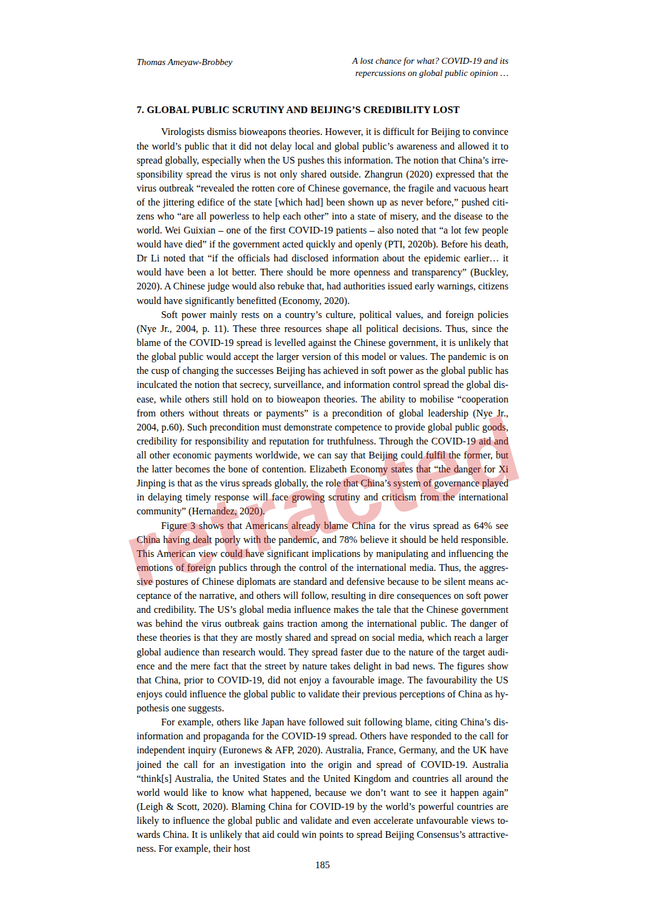retracted
Thomas Ameyaw-Brobbey
A lost chance for what? COVID-19 and its
repercussions on global public opinion …
7. GLOBAL PUBLIC SCRUTINY AND BEIJING’S CREDIBILITY LOST
Virologists dismiss bioweapons theories. However, it is difficult for Beijing to convince the world’s public that it did not delay local and global public’s awareness and allowed it to spread globally, especially when the US pushes this information. The notion that China’s irresponsibility spread the virus is not only shared outside. Zhangrun (2020) expressed that the virus outbreak “revealed the rotten core of Chinese governance, the fragile and vacuous heart of the jittering edifice of the state [which had] been shown up as never before,” pushed citizens who “are all powerless to help each other” into a state of misery, and the disease to the world. Wei Guixian – one of the first COVID-19 patients – also noted that “a lot few people would have died” if the government acted quickly and openly (PTI, 2020b). Before his death, Dr Li noted that “if the officials had disclosed information about the epidemic earlier… it would have been a lot better. There should be more openness and transparency” (Buckley, 2020). A Chinese judge would also rebuke that, had authorities issued early warnings, citizens would have significantly benefitted (Economy, 2020).
Soft power mainly rests on a country’s culture, political values, and foreign policies (Nye Jr., 2004, p. 11). These three resources shape all political decisions. Thus, since the blame of the COVID-19 spread is levelled against the Chinese government, it is unlikely that the global public would accept the larger version of this model or values. The pandemic is on the cusp of changing the successes Beijing has achieved in soft power as the global public has inculcated the notion that secrecy, surveillance, and information control spread the global disease, while others still hold on to bioweapon theories. The ability to mobilise “cooperation from others without threats or payments” is a precondition of global leadership (Nye Jr., 2004, p.60). Such precondition must demonstrate competence to provide global public goods, credibility for responsibility and reputation for truthfulness. Through the COVID-19 aid and all other economic payments worldwide, we can say that Beijing could fulfil the former, but the latter becomes the bone of contention. Elizabeth Economy states that “the danger for Xi Jinping is that as the virus spreads globally, the role that China’s system of governance played in delaying timely response will face growing scrutiny and criticism from the international community” (Hernandez, 2020).
Figure 3 shows that Americans already blame China for the virus spread as 64% see China having dealt poorly with the pandemic, and 78% believe it should be held responsible. This American view could have significant implications by manipulating and influencing the emotions of foreign publics through the control of the international media. Thus, the aggressive postures of Chinese diplomats are standard and defensive because to be silent means acceptance of the narrative, and others will follow, resulting in dire consequences on soft power and credibility. The US’s global media influence makes the tale that the Chinese government was behind the virus outbreak gains traction among the international public. The danger of these theories is that they are mostly shared and spread on social media, which reach a larger global audience than research would. They spread faster due to the nature of the target audience and the mere fact that the street by nature takes delight in bad news. The figures show that China, prior to COVID-19, did not enjoy a favourable image. The favourability the US enjoys could influence the global public to validate their previous perceptions of China as hypothesis one suggests.
For example, others like Japan have followed suit following blame, citing China’s disinformation and propaganda for the COVID-19 spread. Others have responded to the call for independent inquiry (Euronews & AFP, 2020). Australia, France, Germany, and the UK have joined the call for an investigation into the origin and spread of COVID-19. Australia “think[s] Australia, the United States and the United Kingdom and countries all around the world would like to know what happened, because we don’t want to see it happen again” (Leigh & Scott, 2020). Blaming China for COVID-19 by the world’s powerful countries are likely to influence the global public and validate and even accelerate unfavourable views towards China. It is unlikely that aid could win points to spread Beijing Consensus’s attractiveness. For example, their host
185